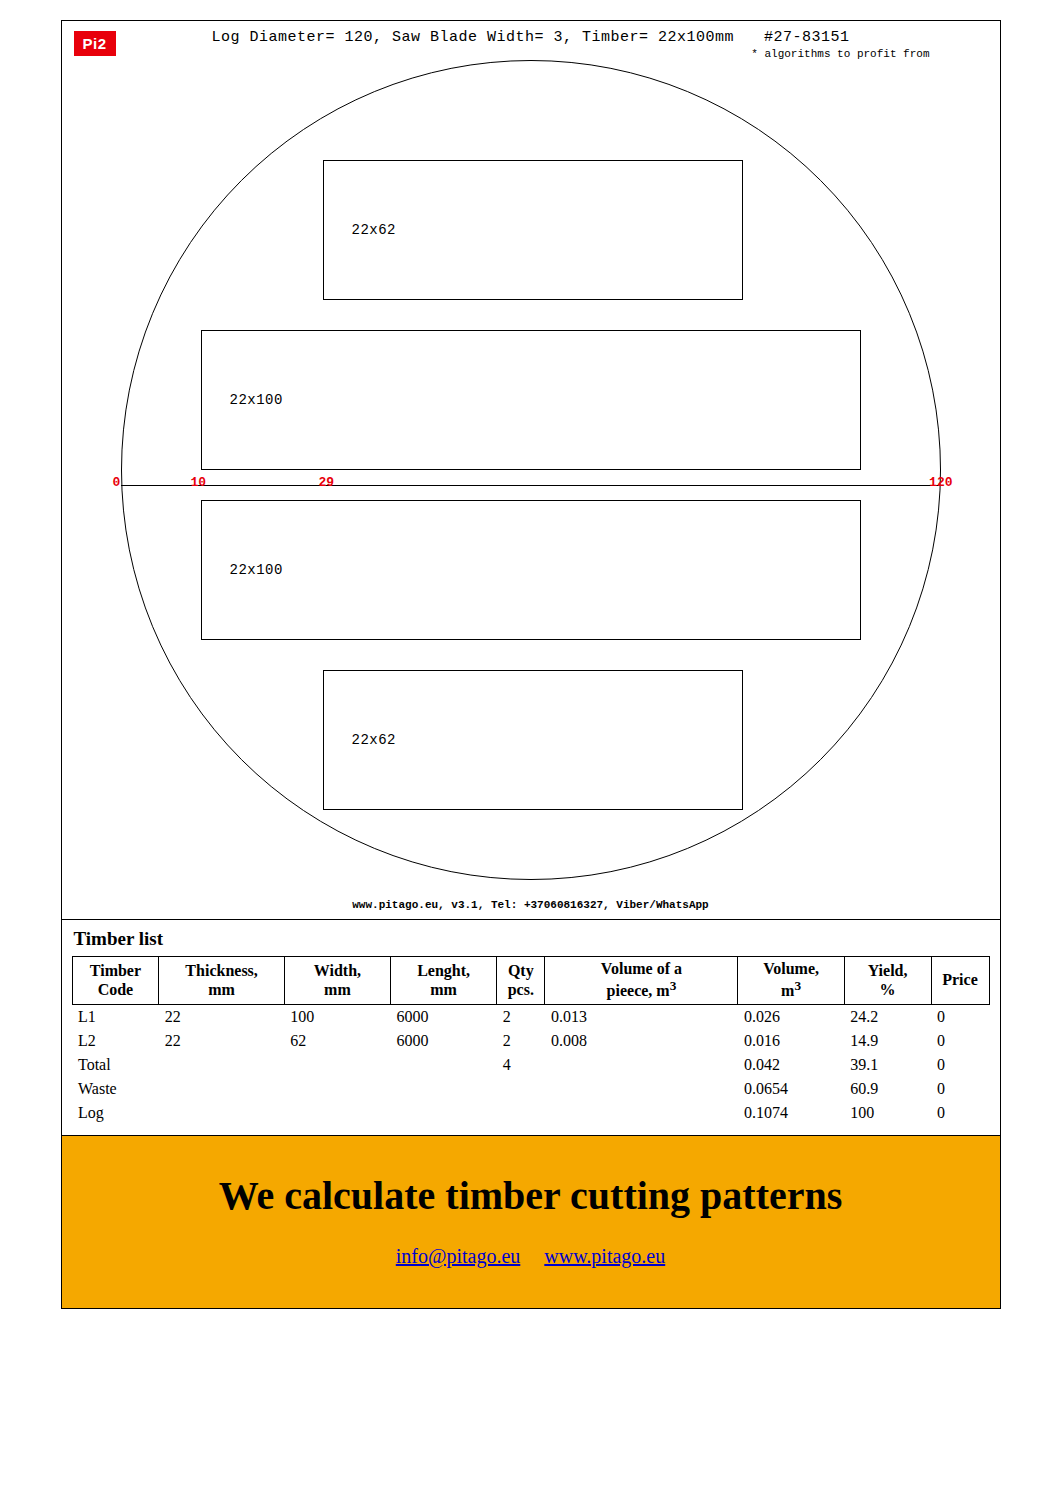Pi2
Log Diameter= 120, Saw Blade Width= 3, Timber= 22x100mm#27-83151
* algorithms to profit from
22x62
22x100
22x100
22x62
0
10
29
120
www.pitago.eu, v3.1, Tel: +37060816327, Viber/WhatsApp
Timber list
| Timber Code | Thickness, mm | Width, mm | Lenght, mm | Qty pcs. | Volume of a pieece, m 3 | Volume, m 3 | Yield, % | Price |
| --- | --- | --- | --- | --- | --- | --- | --- | --- |
| L1 | 22 | 100 | 6000 | 2 | 0.013 | 0.026 | 24.2 | 0 |
| L2 | 22 | 62 | 6000 | 2 | 0.008 | 0.016 | 14.9 | 0 |
| Total | | | | 4 | | 0.042 | 39.1 | 0 |
| Waste | | | | | | 0.0654 | 60.9 | 0 |
| Log | | | | | | 0.1074 | 100 | 0 |
We calculate timber cutting patterns
info@pitago.eu www.pitago.eu